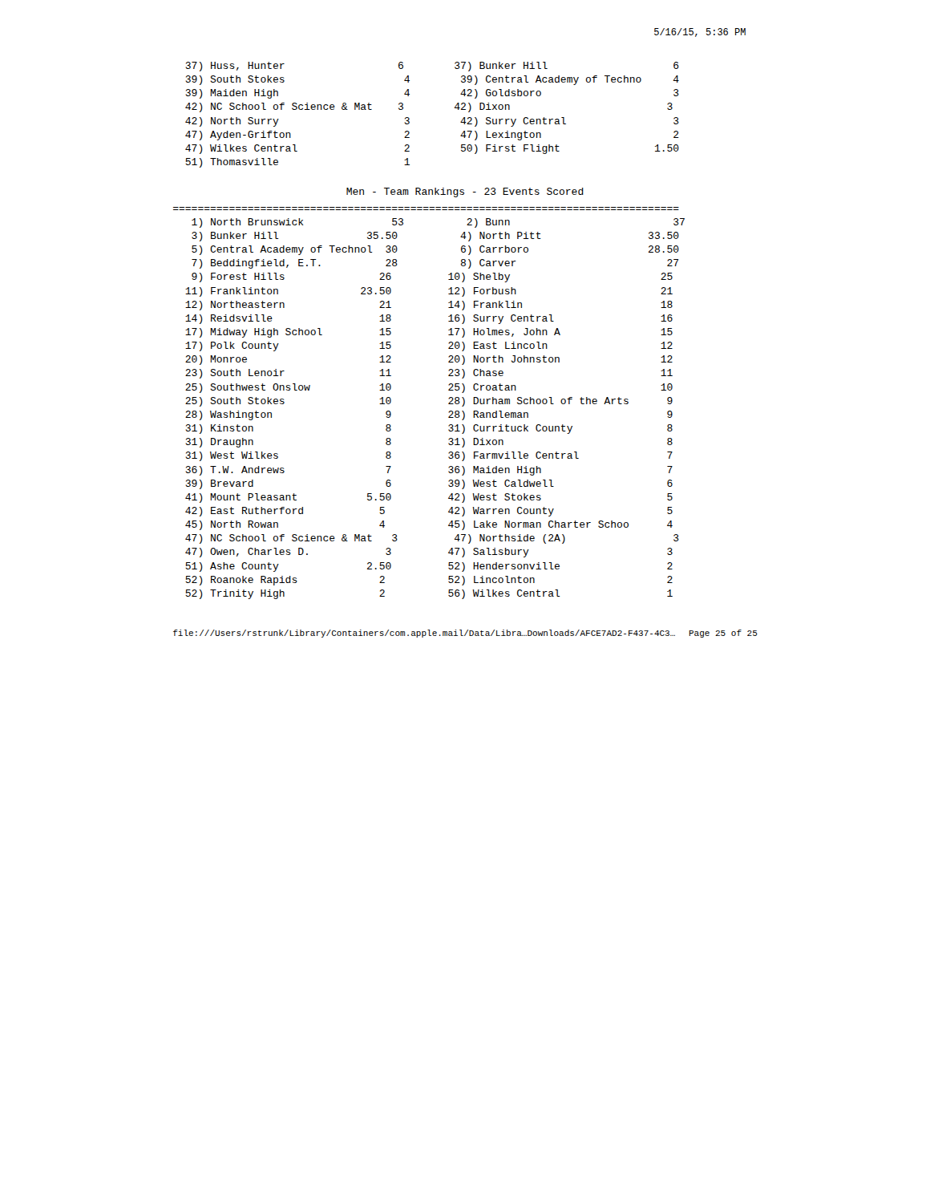5/16/15, 5:36 PM
  37) Huss, Hunter                  6        37) Bunker Hill                    6
  39) South Stokes                   4        39) Central Academy of Techno     4
  39) Maiden High                    4        42) Goldsboro                     3
  42) NC School of Science & Mat    3        42) Dixon                         3
  42) North Surry                    3        42) Surry Central                 3
  47) Ayden-Grifton                  2        47) Lexington                     2
  47) Wilkes Central                 2        50) First Flight               1.50
  51) Thomasville                    1
Men - Team Rankings - 23 Events Scored
=================================================================================
   1) North Brunswick              53          2) Bunn                          37
   3) Bunker Hill              35.50          4) North Pitt                 33.50
   5) Central Academy of Technol  30          6) Carrboro                   28.50
   7) Beddingfield, E.T.          28          8) Carver                        27
   9) Forest Hills               26         10) Shelby                        25
  11) Franklinton             23.50         12) Forbush                       21
  12) Northeastern               21         14) Franklin                      18
  14) Reidsville                 18         16) Surry Central                 16
  17) Midway High School         15         17) Holmes, John A                15
  17) Polk County                15         20) East Lincoln                  12
  20) Monroe                     12         20) North Johnston                12
  23) South Lenoir               11         23) Chase                         11
  25) Southwest Onslow           10         25) Croatan                       10
  25) South Stokes               10         28) Durham School of the Arts      9
  28) Washington                  9         28) Randleman                      9
  31) Kinston                     8         31) Currituck County               8
  31) Draughn                     8         31) Dixon                          8
  31) West Wilkes                 8         36) Farmville Central              7
  36) T.W. Andrews                7         36) Maiden High                    7
  39) Brevard                     6         39) West Caldwell                  6
  41) Mount Pleasant           5.50         42) West Stokes                    5
  42) East Rutherford            5          42) Warren County                  5
  45) North Rowan                4          45) Lake Norman Charter Schoo      4
  47) NC School of Science & Mat   3         47) Northside (2A)                 3
  47) Owen, Charles D.            3         47) Salisbury                      3
  51) Ashe County              2.50         52) Hendersonville                 2
  52) Roanoke Rapids             2          52) Lincolnton                     2
  52) Trinity High               2          56) Wilkes Central                 1
file:///Users/rstrunk/Library/Containers/com.apple.mail/Data/Libra…Downloads/AFCE7AD2-F437-4C31-B910-7FAC7F97D2A7/Fullresults-2A.htm Page 25 of 25